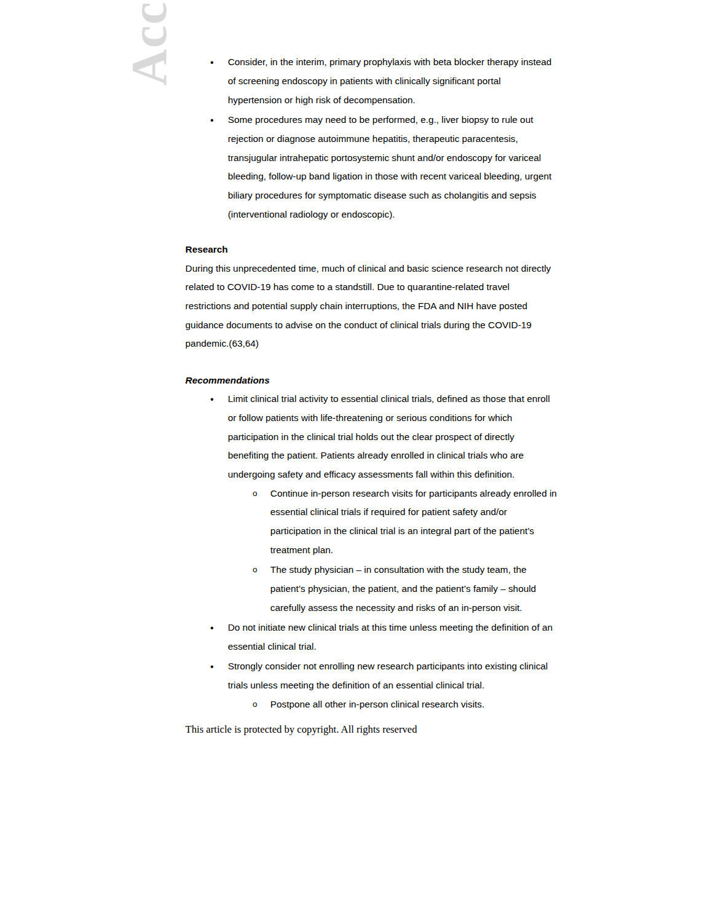Accepted Article
Consider, in the interim, primary prophylaxis with beta blocker therapy instead of screening endoscopy in patients with clinically significant portal hypertension or high risk of decompensation.
Some procedures may need to be performed, e.g., liver biopsy to rule out rejection or diagnose autoimmune hepatitis, therapeutic paracentesis, transjugular intrahepatic portosystemic shunt and/or endoscopy for variceal bleeding, follow-up band ligation in those with recent variceal bleeding, urgent biliary procedures for symptomatic disease such as cholangitis and sepsis (interventional radiology or endoscopic).
Research
During this unprecedented time, much of clinical and basic science research not directly related to COVID-19 has come to a standstill. Due to quarantine-related travel restrictions and potential supply chain interruptions, the FDA and NIH have posted guidance documents to advise on the conduct of clinical trials during the COVID-19 pandemic.(63,64)
Recommendations
Limit clinical trial activity to essential clinical trials, defined as those that enroll or follow patients with life-threatening or serious conditions for which participation in the clinical trial holds out the clear prospect of directly benefiting the patient. Patients already enrolled in clinical trials who are undergoing safety and efficacy assessments fall within this definition.
Continue in-person research visits for participants already enrolled in essential clinical trials if required for patient safety and/or participation in the clinical trial is an integral part of the patient’s treatment plan.
The study physician – in consultation with the study team, the patient’s physician, the patient, and the patient’s family – should carefully assess the necessity and risks of an in-person visit.
Do not initiate new clinical trials at this time unless meeting the definition of an essential clinical trial.
Strongly consider not enrolling new research participants into existing clinical trials unless meeting the definition of an essential clinical trial.
Postpone all other in-person clinical research visits.
This article is protected by copyright. All rights reserved